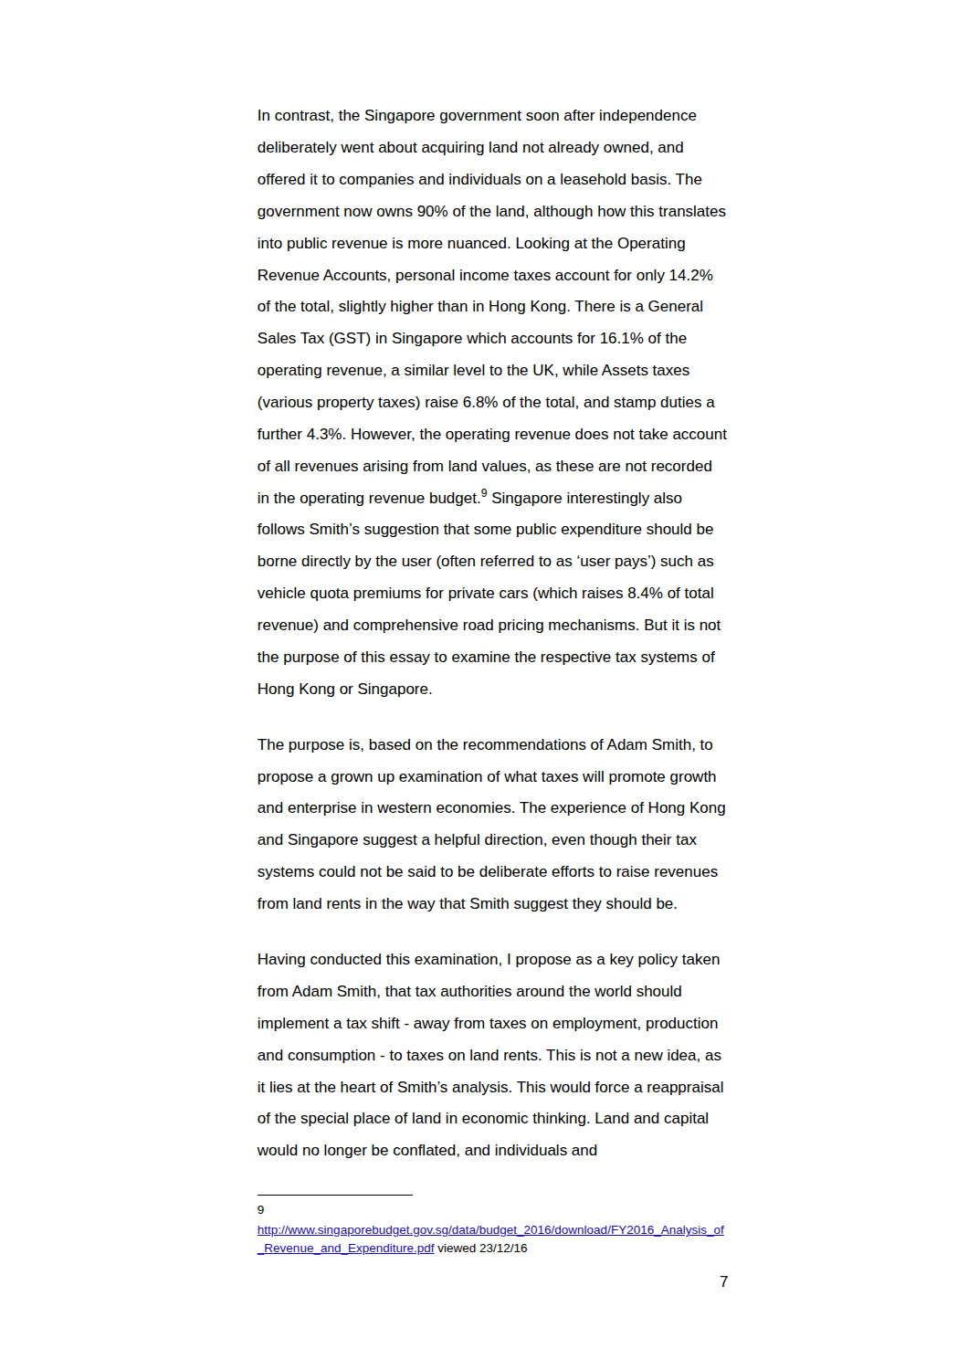In contrast, the Singapore government soon after independence deliberately went about acquiring land not already owned, and offered it to companies and individuals on a leasehold basis. The government now owns 90% of the land, although how this translates into public revenue is more nuanced. Looking at the Operating Revenue Accounts, personal income taxes account for only 14.2% of the total, slightly higher than in Hong Kong. There is a General Sales Tax (GST) in Singapore which accounts for 16.1% of the operating revenue, a similar level to the UK, while Assets taxes (various property taxes) raise 6.8% of the total, and stamp duties a further 4.3%. However, the operating revenue does not take account of all revenues arising from land values, as these are not recorded in the operating revenue budget.9 Singapore interestingly also follows Smith’s suggestion that some public expenditure should be borne directly by the user (often referred to as ‘user pays’) such as vehicle quota premiums for private cars (which raises 8.4% of total revenue) and comprehensive road pricing mechanisms. But it is not the purpose of this essay to examine the respective tax systems of Hong Kong or Singapore.
The purpose is, based on the recommendations of Adam Smith, to propose a grown up examination of what taxes will promote growth and enterprise in western economies. The experience of Hong Kong and Singapore suggest a helpful direction, even though their tax systems could not be said to be deliberate efforts to raise revenues from land rents in the way that Smith suggest they should be.
Having conducted this examination, I propose as a key policy taken from Adam Smith, that tax authorities around the world should implement a tax shift - away from taxes on employment, production and consumption - to taxes on land rents. This is not a new idea, as it lies at the heart of Smith’s analysis. This would force a reappraisal of the special place of land in economic thinking. Land and capital would no longer be conflated, and individuals and
9 http://www.singaporebudget.gov.sg/data/budget_2016/download/FY2016_Analysis_of_Revenue_and_Expenditure.pdf viewed 23/12/16
7